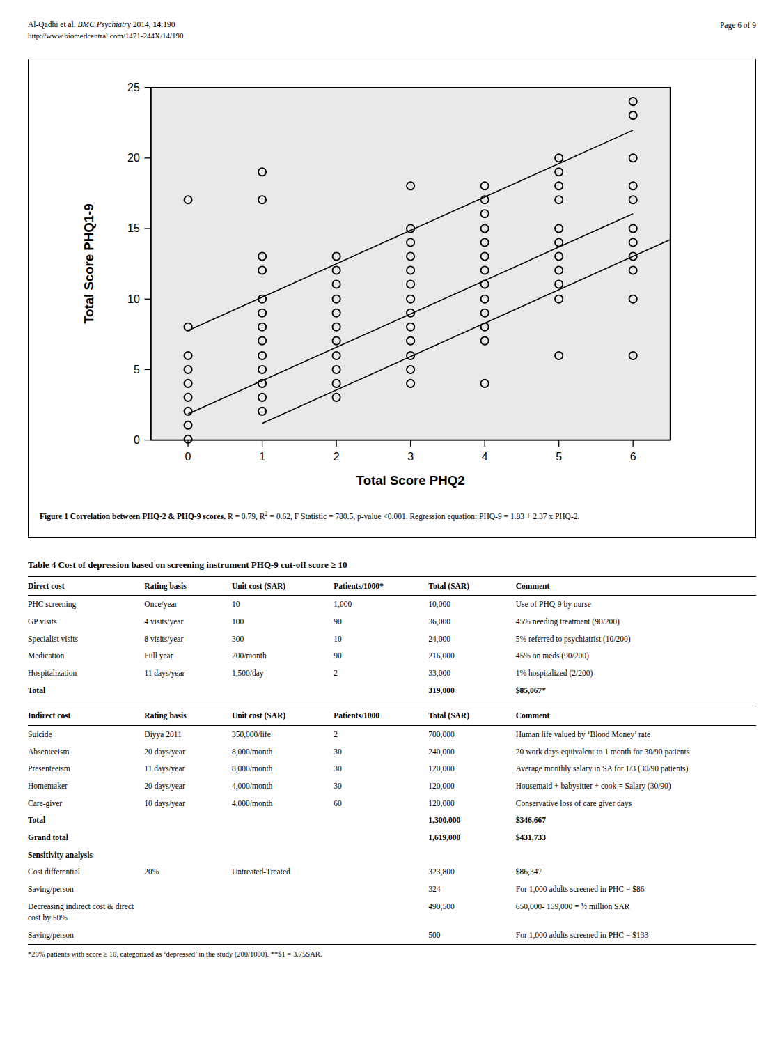Al-Qadhi et al. BMC Psychiatry 2014, 14:190
http://www.biomedcentral.com/1471-244X/14/190
Page 6 of 9
0 5 10 15 20 25 0 1 2 3 4 5 6 Total Score PHQ2 Total Score PHQ1-9
Figure 1 Correlation between PHQ-2 & PHQ-9 scores. R = 0.79, R2 = 0.62, F Statistic = 780.5, p-value <0.001. Regression equation: PHQ-9 = 1.83 + 2.37 x PHQ-2.
Table 4 Cost of depression based on screening instrument PHQ-9 cut-off score ≥ 10
| Direct cost | Rating basis | Unit cost (SAR) | Patients/1000* | Total (SAR) | Comment |
| --- | --- | --- | --- | --- | --- |
| PHC screening | Once/year | 10 | 1,000 | 10,000 | Use of PHQ-9 by nurse |
| GP visits | 4 visits/year | 100 | 90 | 36,000 | 45% needing treatment (90/200) |
| Specialist visits | 8 visits/year | 300 | 10 | 24,000 | 5% referred to psychiatrist (10/200) |
| Medication | Full year | 200/month | 90 | 216,000 | 45% on meds (90/200) |
| Hospitalization | 11 days/year | 1,500/day | 2 | 33,000 | 1% hospitalized (2/200) |
| Total | | | | 319,000 | $85,067* |
| Indirect cost | Rating basis | Unit cost (SAR) | Patients/1000 | Total (SAR) | Comment |
| Suicide | Diyya 2011 | 350,000/life | 2 | 700,000 | Human life valued by ‘Blood Money’ rate |
| Absenteeism | 20 days/year | 8,000/month | 30 | 240,000 | 20 work days equivalent to 1 month for 30/90 patients |
| Presenteeism | 11 days/year | 8,000/month | 30 | 120,000 | Average monthly salary in SA for 1/3 (30/90 patients) |
| Homemaker | 20 days/year | 4,000/month | 30 | 120,000 | Housemaid + babysitter + cook = Salary (30/90) |
| Care-giver | 10 days/year | 4,000/month | 60 | 120,000 | Conservative loss of care giver days |
| Total | | | | 1,300,000 | $346,667 |
| Grand total | | | | 1,619,000 | $431,733 |
| Sensitivity analysis | | | | | |
| Cost differential | 20% | Untreated-Treated | | 323,800 | $86,347 |
| Saving/person | | | | 324 | For 1,000 adults screened in PHC = $86 |
| Decreasing indirect cost & direct cost by 50% | | | | 490,500 | 650,000- 159,000 = ½ million SAR |
| Saving/person | | | | 500 | For 1,000 adults screened in PHC = $133 |
*20% patients with score ≥ 10, categorized as ‘depressed’ in the study (200/1000). **$1 = 3.75SAR.